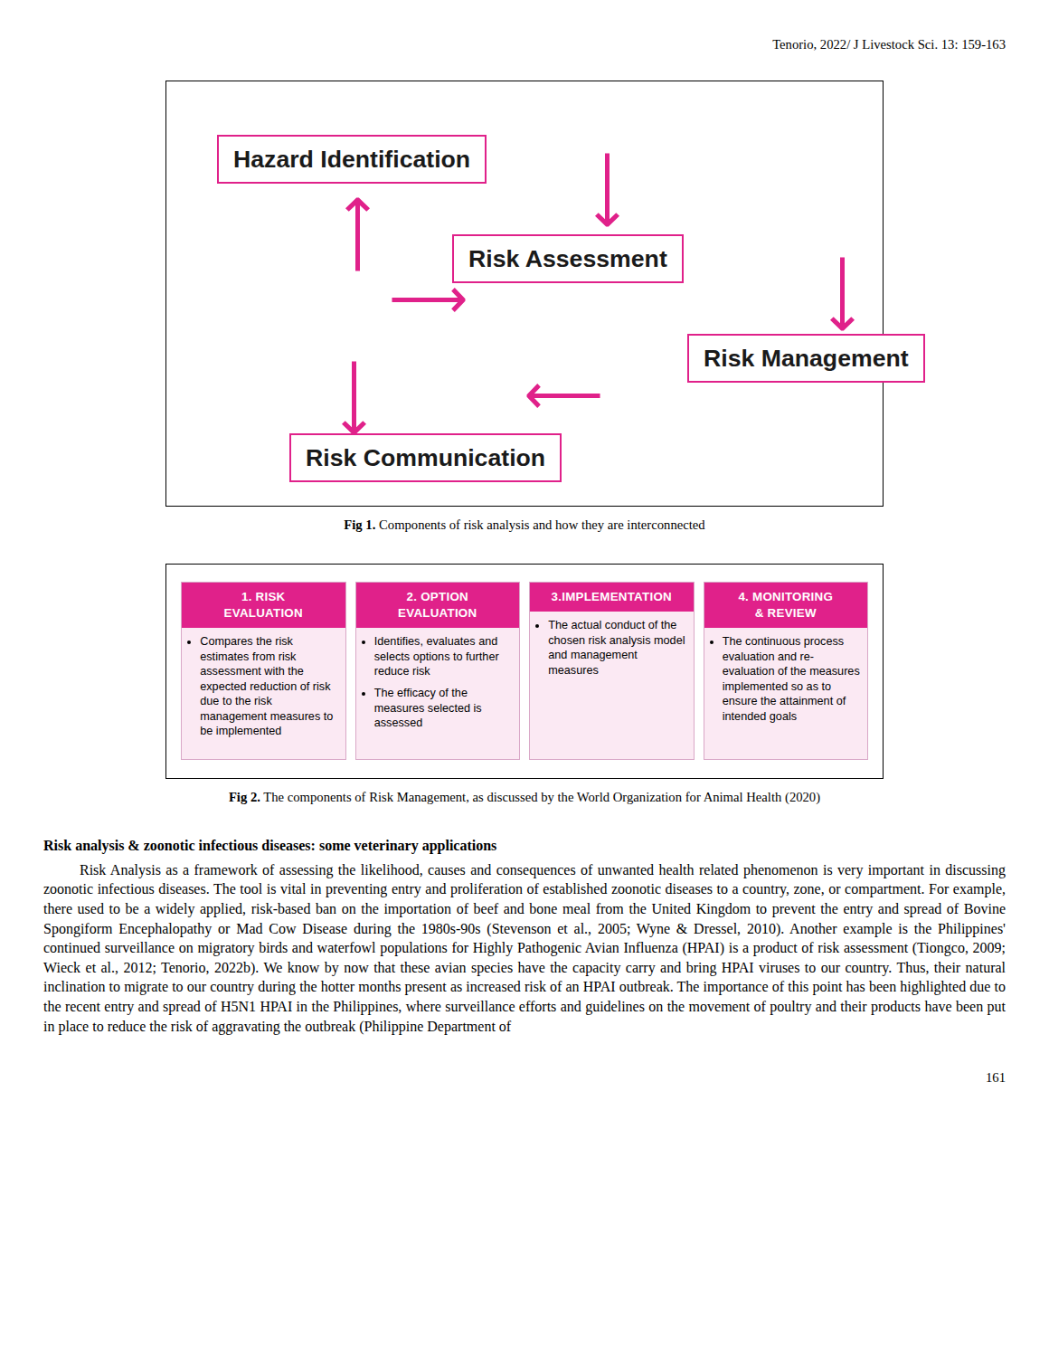Tenorio, 2022/ J Livestock Sci. 13: 159-163
Hazard Identification
Risk Assessment
Risk Management
Risk Communication
⟶
⟶
⟶
⟶
⟶
⟶
Fig 1. Components of risk analysis and how they are interconnected
1. RISK
EVALUATION
Compares the risk estimates from risk assessment with the expected reduction of risk due to the risk management measures to be implemented
2. OPTION
EVALUATION
Identifies, evaluates and selects options to further reduce risk
The efficacy of the measures selected is assessed
3.IMPLEMENTATION
The actual conduct of the chosen risk analysis model and management measures
4. MONITORING
& REVIEW
The continuous process evaluation and re-evaluation of the measures implemented so as to ensure the attainment of intended goals
Fig 2. The components of Risk Management, as discussed by the World Organization for Animal Health (2020)
Risk analysis & zoonotic infectious diseases: some veterinary applications
Risk Analysis as a framework of assessing the likelihood, causes and consequences of unwanted health related phenomenon is very important in discussing zoonotic infectious diseases. The tool is vital in preventing entry and proliferation of established zoonotic diseases to a country, zone, or compartment. For example, there used to be a widely applied, risk-based ban on the importation of beef and bone meal from the United Kingdom to prevent the entry and spread of Bovine Spongiform Encephalopathy or Mad Cow Disease during the 1980s-90s (Stevenson et al., 2005; Wyne & Dressel, 2010). Another example is the Philippines' continued surveillance on migratory birds and waterfowl populations for Highly Pathogenic Avian Influenza (HPAI) is a product of risk assessment (Tiongco, 2009; Wieck et al., 2012; Tenorio, 2022b). We know by now that these avian species have the capacity carry and bring HPAI viruses to our country. Thus, their natural inclination to migrate to our country during the hotter months present as increased risk of an HPAI outbreak. The importance of this point has been highlighted due to the recent entry and spread of H5N1 HPAI in the Philippines, where surveillance efforts and guidelines on the movement of poultry and their products have been put in place to reduce the risk of aggravating the outbreak (Philippine Department of
161